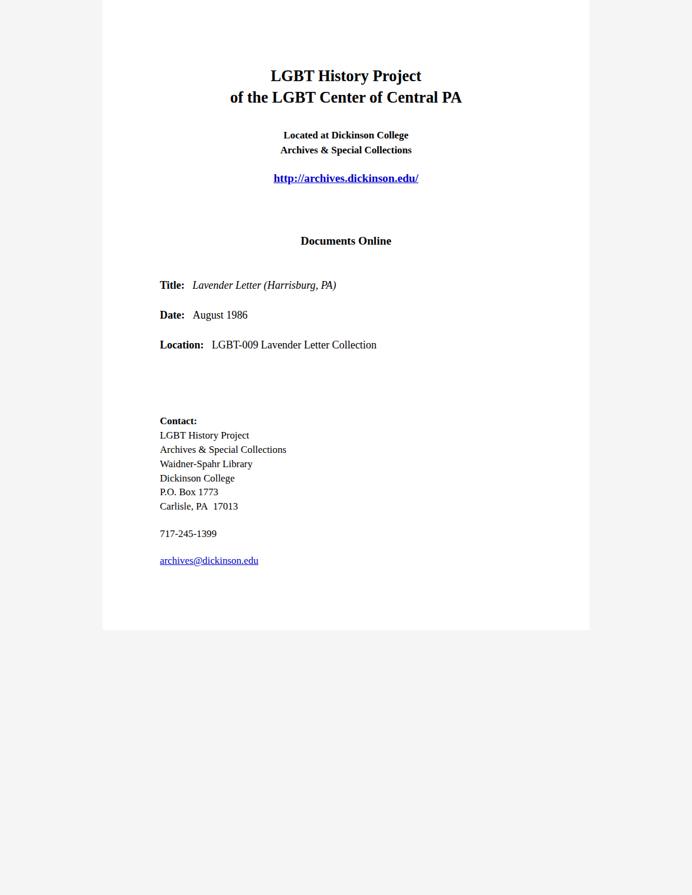LGBT History Project
of the LGBT Center of Central PA
Located at Dickinson College
Archives & Special Collections
http://archives.dickinson.edu/
Documents Online
Title:
Lavender Letter (Harrisburg, PA)
Date:
August 1986
Location:
LGBT-009 Lavender Letter Collection
Contact:
LGBT History Project
Archives & Special Collections
Waidner-Spahr Library
Dickinson College
P.O. Box 1773
Carlisle, PA 17013
717-245-1399
archives@dickinson.edu